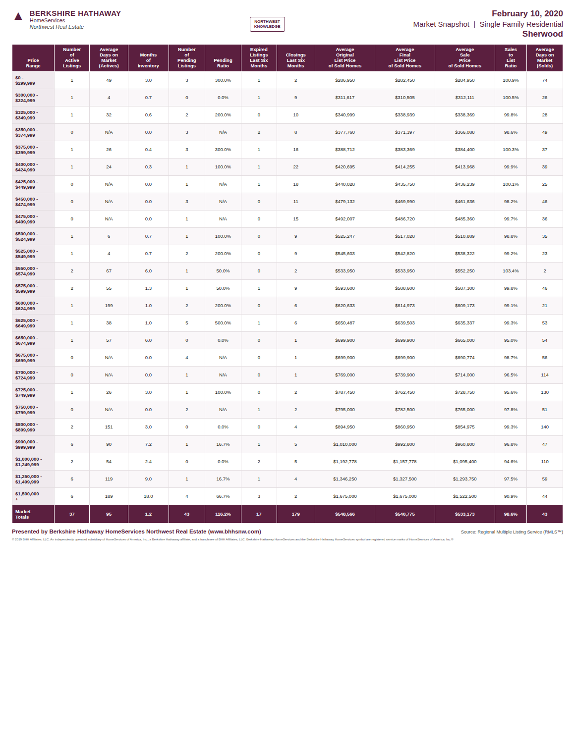▲
BERKSHIRE HATHAWAY
HomeServices
Northwest Real Estate
NORTHWEST
KNOWLEDGE
February 10, 2020
Market Snapshot | Single Family Residential
Sherwood
| Price Range | Number of Active Listings | Average Days on Market (Actives) | Months of Inventory | Number of Pending Listings | Pending Ratio | Expired Listings Last Six Months | Closings Last Six Months | Average Original List Price of Sold Homes | Average Final List Price of Sold Homes | Average Sale Price of Sold Homes | Sales to List Ratio | Average Days on Market (Solds) |
| --- | --- | --- | --- | --- | --- | --- | --- | --- | --- | --- | --- | --- |
| $0 - $299,999 | 1 | 49 | 3.0 | 3 | 300.0% | 1 | 2 | $286,950 | $282,450 | $284,950 | 100.9% | 74 |
| $300,000 - $324,999 | 1 | 4 | 0.7 | 0 | 0.0% | 1 | 9 | $311,617 | $310,505 | $312,111 | 100.5% | 26 |
| $325,000 - $349,999 | 1 | 32 | 0.6 | 2 | 200.0% | 0 | 10 | $340,999 | $338,939 | $338,369 | 99.8% | 28 |
| $350,000 - $374,999 | 0 | N/A | 0.0 | 3 | N/A | 2 | 8 | $377,760 | $371,397 | $366,088 | 98.6% | 49 |
| $375,000 - $399,999 | 1 | 26 | 0.4 | 3 | 300.0% | 1 | 16 | $388,712 | $383,369 | $384,400 | 100.3% | 37 |
| $400,000 - $424,999 | 1 | 24 | 0.3 | 1 | 100.0% | 1 | 22 | $420,695 | $414,255 | $413,968 | 99.9% | 39 |
| $425,000 - $449,999 | 0 | N/A | 0.0 | 1 | N/A | 1 | 18 | $440,028 | $435,750 | $436,239 | 100.1% | 25 |
| $450,000 - $474,999 | 0 | N/A | 0.0 | 3 | N/A | 0 | 11 | $479,132 | $469,990 | $461,636 | 98.2% | 46 |
| $475,000 - $499,999 | 0 | N/A | 0.0 | 1 | N/A | 0 | 15 | $492,007 | $486,720 | $485,360 | 99.7% | 36 |
| $500,000 - $524,999 | 1 | 6 | 0.7 | 1 | 100.0% | 0 | 9 | $525,247 | $517,028 | $510,889 | 98.8% | 35 |
| $525,000 - $549,999 | 1 | 4 | 0.7 | 2 | 200.0% | 0 | 9 | $545,603 | $542,820 | $538,322 | 99.2% | 23 |
| $550,000 - $574,999 | 2 | 67 | 6.0 | 1 | 50.0% | 0 | 2 | $533,950 | $533,950 | $552,250 | 103.4% | 2 |
| $575,000 - $599,999 | 2 | 55 | 1.3 | 1 | 50.0% | 1 | 9 | $593,600 | $588,600 | $587,300 | 99.8% | 46 |
| $600,000 - $624,999 | 1 | 199 | 1.0 | 2 | 200.0% | 0 | 6 | $620,633 | $614,973 | $609,173 | 99.1% | 21 |
| $625,000 - $649,999 | 1 | 38 | 1.0 | 5 | 500.0% | 1 | 6 | $650,487 | $639,503 | $635,337 | 99.3% | 53 |
| $650,000 - $674,999 | 1 | 57 | 6.0 | 0 | 0.0% | 0 | 1 | $699,900 | $699,900 | $665,000 | 95.0% | 54 |
| $675,000 - $699,999 | 0 | N/A | 0.0 | 4 | N/A | 0 | 1 | $699,900 | $699,900 | $690,774 | 98.7% | 56 |
| $700,000 - $724,999 | 0 | N/A | 0.0 | 1 | N/A | 0 | 1 | $769,000 | $739,900 | $714,000 | 96.5% | 114 |
| $725,000 - $749,999 | 1 | 26 | 3.0 | 1 | 100.0% | 0 | 2 | $787,450 | $762,450 | $728,750 | 95.6% | 130 |
| $750,000 - $799,999 | 0 | N/A | 0.0 | 2 | N/A | 1 | 2 | $795,000 | $782,500 | $765,000 | 97.8% | 51 |
| $800,000 - $899,999 | 2 | 151 | 3.0 | 0 | 0.0% | 0 | 4 | $894,950 | $860,950 | $854,975 | 99.3% | 140 |
| $900,000 - $999,999 | 6 | 90 | 7.2 | 1 | 16.7% | 1 | 5 | $1,010,000 | $992,800 | $960,800 | 96.8% | 47 |
| $1,000,000 - $1,249,999 | 2 | 54 | 2.4 | 0 | 0.0% | 2 | 5 | $1,192,778 | $1,157,778 | $1,095,400 | 94.6% | 110 |
| $1,250,000 - $1,499,999 | 6 | 119 | 9.0 | 1 | 16.7% | 1 | 4 | $1,346,250 | $1,327,500 | $1,293,750 | 97.5% | 59 |
| $1,500,000 + | 6 | 189 | 18.0 | 4 | 66.7% | 3 | 2 | $1,675,000 | $1,675,000 | $1,522,500 | 90.9% | 44 |
| Market Totals | 37 | 95 | 1.2 | 43 | 116.2% | 17 | 179 | $548,566 | $540,775 | $533,173 | 98.6% | 43 |
Presented by Berkshire Hathaway HomeServices Northwest Real Estate (www.bhhsnw.com)
Source: Regional Multiple Listing Service (RMLS™)
© 2019 BHH Affiliates, LLC. An independently operated subsidiary of HomeServices of America, Inc., a Berkshire Hathaway affiliate, and a franchisee of BHH Affiliates, LLC. Berkshire Hathaway HomeServices and the Berkshire Hathaway HomeServices symbol are registered service marks of HomeServices of America, Inc.®